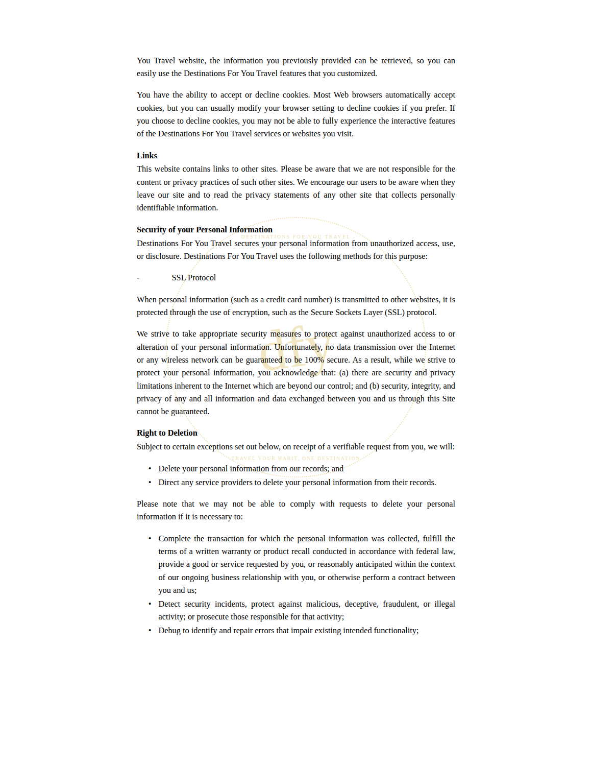dfy
You Travel website, the information you previously provided can be retrieved, so you can easily use the Destinations For You Travel features that you customized.
You have the ability to accept or decline cookies. Most Web browsers automatically accept cookies, but you can usually modify your browser setting to decline cookies if you prefer. If you choose to decline cookies, you may not be able to fully experience the interactive features of the Destinations For You Travel services or websites you visit.
Links
This website contains links to other sites. Please be aware that we are not responsible for the content or privacy practices of such other sites. We encourage our users to be aware when they leave our site and to read the privacy statements of any other site that collects personally identifiable information.
Security of your Personal Information
Destinations For You Travel secures your personal information from unauthorized access, use, or disclosure. Destinations For You Travel uses the following methods for this purpose:
-SSL Protocol
When personal information (such as a credit card number) is transmitted to other websites, it is protected through the use of encryption, such as the Secure Sockets Layer (SSL) protocol.
We strive to take appropriate security measures to protect against unauthorized access to or alteration of your personal information. Unfortunately, no data transmission over the Internet or any wireless network can be guaranteed to be 100% secure. As a result, while we strive to protect your personal information, you acknowledge that: (a) there are security and privacy limitations inherent to the Internet which are beyond our control; and (b) security, integrity, and privacy of any and all information and data exchanged between you and us through this Site cannot be guaranteed.
Right to Deletion
Subject to certain exceptions set out below, on receipt of a verifiable request from you, we will:
Delete your personal information from our records; and
Direct any service providers to delete your personal information from their records.
Please note that we may not be able to comply with requests to delete your personal information if it is necessary to:
Complete the transaction for which the personal information was collected, fulfill the terms of a written warranty or product recall conducted in accordance with federal law, provide a good or service requested by you, or reasonably anticipated within the context of our ongoing business relationship with you, or otherwise perform a contract between you and us;
Detect security incidents, protect against malicious, deceptive, fraudulent, or illegal activity; or prosecute those responsible for that activity;
Debug to identify and repair errors that impair existing intended functionality;